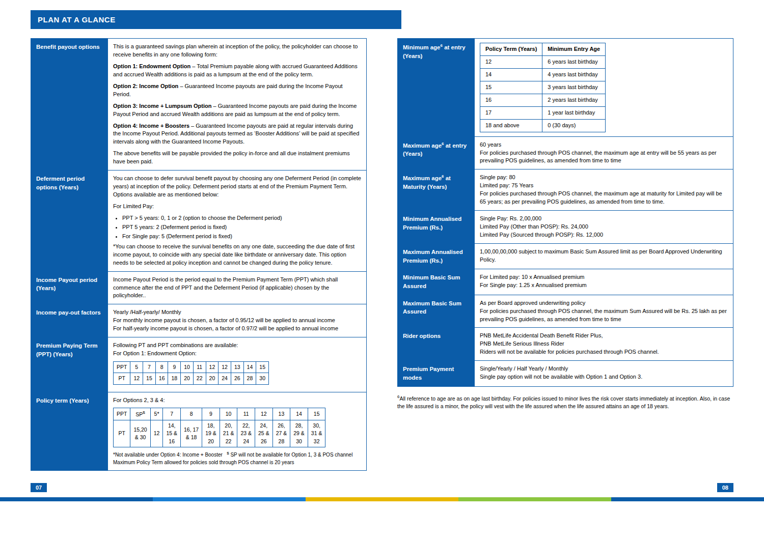PLAN AT A GLANCE
| Benefit payout options | This is a guaranteed savings plan wherein at inception of the policy, the policyholder can choose to receive benefits in any one following form: Option 1: Endowment Option – Total Premium payable along with accrued Guaranteed Additions and accrued Wealth additions is paid as a lumpsum at the end of the policy term. Option 2: Income Option – Guaranteed Income payouts are paid during the Income Payout Period. Option 3: Income + Lumpsum Option – Guaranteed Income payouts are paid during the Income Payout Period and accrued Wealth additions are paid as lumpsum at the end of policy term. Option 4: Income + Boosters – Guaranteed Income payouts are paid at regular intervals during the Income Payout Period. Additional payouts termed as ‘Booster Additions’ will be paid at specified intervals along with the Guaranteed Income Payouts. The above benefits will be payable provided the policy in-force and all due instalment premiums have been paid. |
| Deferment period options (Years) | You can choose to defer survival benefit payout by choosing any one Deferment Period (in complete years) at inception of the policy. Deferment period starts at end of the Premium Payment Term. Options available are as mentioned below: For Limited Pay: PPT > 5 years: 0, 1 or 2 (option to choose the Deferment period) PPT 5 years: 2 (Deferment period is fixed) For Single pay: 5 (Deferment period is fixed) *You can choose to receive the survival benefits on any one date, succeeding the due date of first income payout, to coincide with any special date like birthdate or anniversary date. This option needs to be selected at policy inception and cannot be changed during the policy tenure. |
| Income Payout period (Years) | Income Payout Period is the period equal to the Premium Payment Term (PPT) which shall commence after the end of PPT and the Deferment Period (if applicable) chosen by the policyholder.. |
| Income pay-out factors | Yearly /Half-yearly/ Monthly For monthly income payout is chosen, a factor of 0.95/12 will be applied to annual income For half-yearly income payout is chosen, a factor of 0.97/2 will be applied to annual income |
| Premium Paying Term (PPT) (Years) | Following PT and PPT combinations are available: For Option 1: Endowment Option: / PPT / 5 / 7 / 8 / 9 / 10 / 11 / 12 / 12 / 13 / 14 / 15 / / PT / 12 / 15 / 16 / 18 / 20 / 22 / 20 / 24 / 26 / 28 / 30 / |
| Policy term (Years) | For Options 2, 3 & 4: / PPT / SP $ / 5* / 7 / 8 / 9 / 10 / 11 / 12 / 13 / 14 / 15 / / PT / 15,20 & 30 / 12 / 14, 15 & 16 / 16, 17 & 18 / 18, 19 & 20 / 20, 21 & 22 / 22, 23 & 24 / 24, 25 & 26 / 26, 27 & 28 / 28, 29 & 30 / 30, 31 & 32 / *Not available under Option 4: Income + Booster $ SP will not be available for Option 1, 3 & POS channel Maximum Policy Term allowed for policies sold through POS channel is 20 years |
| Minimum age 6 at entry (Years) | / Policy Term (Years) / Minimum Entry Age / / --- / --- / / 12 / 6 years last birthday / / 14 / 4 years last birthday / / 15 / 3 years last birthday / / 16 / 2 years last birthday / / 17 / 1 year last birthday / / 18 and above / 0 (30 days) / |
| Maximum age 6 at entry (Years) | 60 years For policies purchased through POS channel, the maximum age at entry will be 55 years as per prevailing POS guidelines, as amended from time to time |
| Maximum age 6 at Maturity (Years) | Single pay: 80 Limited pay: 75 Years For policies purchased through POS channel, the maximum age at maturity for Limited pay will be 65 years; as per prevailing POS guidelines, as amended from time to time. |
| Minimum Annualised Premium (Rs.) | Single Pay: Rs. 2,00,000 Limited Pay (Other than POSP): Rs. 24,000 Limited Pay (Sourced through POSP): Rs. 12,000 |
| Maximum Annualised Premium (Rs.) | 1,00,00,00,000 subject to maximum Basic Sum Assured limit as per Board Approved Underwriting Policy. |
| Minimum Basic Sum Assured | For Limited pay: 10 x Annualised premium For Single pay: 1.25 x Annualised premium |
| Maximum Basic Sum Assured | As per Board approved underwriting policy For policies purchased through POS channel, the maximum Sum Assured will be Rs. 25 lakh as per prevailing POS guidelines, as amended from time to time |
| Rider options | PNB MetLife Accidental Death Benefit Rider Plus, PNB MetLife Serious Illness Rider Riders will not be available for policies purchased through POS channel. |
| Premium Payment modes | Single/Yearly / Half Yearly / Monthly Single pay option will not be available with Option 1 and Option 3. |
6All reference to age are as on age last birthday. For policies issued to minor lives the risk cover starts immediately at inception. Also, in case the life assured is a minor, the policy will vest with the life assured when the life assured attains an age of 18 years.
07
08